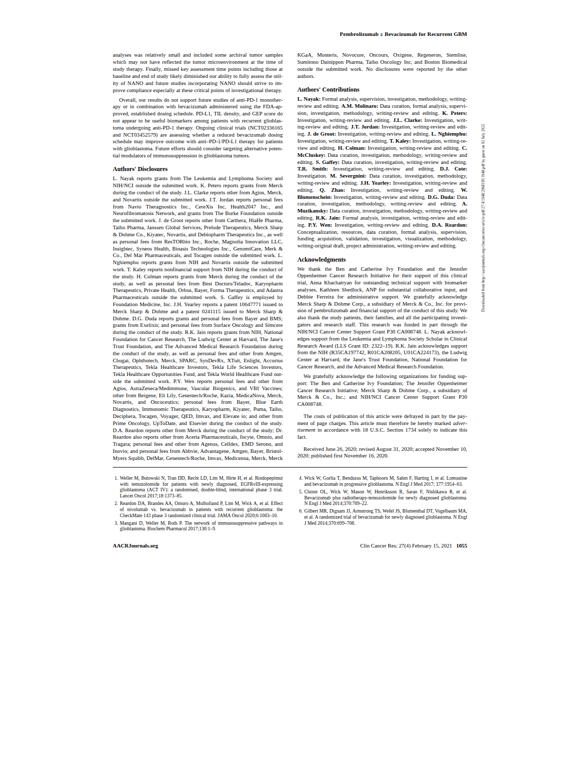Pembrolizumab ± Bevacizumab for Recurrent GBM
Downloaded from http://aacrjournals.org/clincancerres/article-pdf/27/4/1048/2068105/1048.pdf by guest on 02 July 2022
analyses was relatively small and included some archival tumor samples which may not have reflected the tumor microenvironment at the time of study therapy. Finally, missed key assessment time points including those at baseline and end of study likely diminished our ability to fully assess the utility of NANO and future studies incorporating NANO should strive to improve compliance especially at these critical points of investigational therapy.
Overall, our results do not support future studies of anti-PD-1 monotherapy or in combination with bevacizumab administered using the FDA-approved, established dosing schedule. PD-L1, TIL density, and GEP score do not appear to be useful biomarkers among patients with recurrent glioblastoma undergoing anti-PD-1 therapy. Ongoing clinical trials (NCT02336165 and NCT03452579) are assessing whether a reduced bevacizumab dosing schedule may improve outcome with anti–PD-1/PD-L1 therapy for patients with glioblastoma. Future efforts should consider targeting alternative potential modulators of immunosuppression in glioblastoma tumors.
Authors' Disclosures
L. Nayak reports grants from The Leukemia and Lymphoma Society and NIH/NCI outside the submitted work. K. Peters reports grants from Merck during the conduct of the study. J.L. Clarke reports other from Agios, Merck, and Novartis outside the submitted work. J.T. Jordan reports personal fees from Navio Theragnostics Inc., CereXis Inc, Health2047 Inc., and Neurofibromatosis Network, and grants from The Burke Foundation outside the submitted work. J. de Groot reports other from Carthera, HiaHe Pharma, Taiho Pharma, Janssen Global Services, Prelude Therapeutics, Merck Sharp & Dohme Co., Kiyatec, Novartis, and Debiopharm Therapeutics Inc., as well as personal fees from ResTORbio Inc., Roche, Magnolia Innovation LLC, Insightec, Syneos Health, Bioasis Technologies Inc., GenomiCare, Merk & Co., Del Mar Pharmaceuticals, and Tocagen outside the submitted work. L. Nghiemphu reports grants from NIH and Novartis outside the submitted work. T. Kaley reports nonfinancial support from NIH during the conduct of the study. H. Colman reports grants from Merck during the conduct of the study, as well as personal fees from Best Doctors/Teladoc, Karyopharm Therapeutics, Private Health, Orbus, Bayer, Forma Therapeutics, and Adastra Pharmaceuticals outside the submitted work. S. Gaffey is employed by Foundation Medicine, Inc. J.H. Yearley reports a patent 10647771 issued to Merck Sharp & Dohme and a patent 0241115 issued to Merck Sharp & Dohme. D.G. Duda reports grants and personal fees from Bayer and BMS; grants from Exelixis; and personal fees from Surface Oncology and Simcere during the conduct of the study. R.K. Jain reports grants from NIH, National Foundation for Cancer Research, The Ludwig Center at Harvard, The Jane's Trust Foundation, and The Advanced Medical Research Foundation during the conduct of the study, as well as personal fees and other from Amgen, Chugai, Ophthotech, Merck, SPARC, SynDevRx, XTuit, Enlight, Accurius Therapeutics, Tekla Healthcare Investors, Tekla Life Sciences Investors, Tekla Healthcare Opportunities Fund, and Tekla World Healthcare Fund outside the submitted work. P.Y. Wen reports personal fees and other from Agios, AstraZeneca/Medimmune, Vascular Biogenics, and VBI Vaccines; other from Beigene, Eli Lily, Genentech/Roche, Kazia, MedicaNova, Merck, Novartis, and Oncoceutics; personal fees from Bayer, Blue Earth Diagnostics, Immunomic Therapeutics, Karyopharm, Kiyatec, Puma, Taiho, Deciphera, Tocagen, Voyager, QED, Imvax, and Elevate io; and other from Prime Oncology, UpToDate, and Elsevier during the conduct of the study. D.A. Reardon reports other from Merck during the conduct of the study; Dr. Reardon also reports other from Acerta Pharmaceuticals, Incyte, Omnio, and Tragara; personal fees and other from Agenus, Celldex, EMD Serono, and Inovio; and personal fees from Abbvie, Advantagene, Amgen, Bayer, Bristol-Myers Squibb, DelMar, Genentech/Roche, Imvax, Medicenna, Merck, Merck KGaA, Monteris, Novocure, Oncours, Oxigene, Regeneron, Stemline, Sumitono Dainippon Pharma, Taiho Oncology Inc, and Boston Biomedical outside the submitted work. No disclosures were reported by the other authors.
Authors' Contributions
L. Nayak: Formal analysis, supervision, investigation, methodology, writing-review and editing. A.M. Molinaro: Data curation, formal analysis, supervision, investigation, methodology, writing-review and editing. K. Peters: Investigation, writing-review and editing. J.L. Clarke: Investigation, writing-review and editing. J.T. Jordan: Investigation, writing-review and editing. J. de Groot: Investigation, writing-review and editing. L. Nghiemphu: Investigation, writing-review and editing. T. Kaley: Investigation, writing-review and editing. H. Colman: Investigation, writing-review and editing. C. McCluskey: Data curation, investigation, methodology, writing-review and editing. S. Gaffey: Data curation, investigation, writing-review and editing. T.R. Smith: Investigation, writing-review and editing. D.J. Cote: Investigation. M. Severgnini: Data curation, investigation, methodology, writing-review and editing. J.H. Yearley: Investigation, writing-review and editing. Q. Zhao: Investigation, writing-review and editing. W. Blumenschein: Investigation, writing-review and editing. D.G. Duda: Data curation, investigation, methodology, writing-review and editing. A. Muzikansky: Data curation, investigation, methodology, writing-review and editing. R.K. Jain: Formal analysis, investigation, writing-review and editing. P.Y. Wen: Investigation, writing-review and editing. D.A. Reardon: Conceptualization, resources, data curation, formal analysis, supervision, funding acquisition, validation, investigation, visualization, methodology, writing-original draft, project administration, writing-review and editing.
Acknowledgments
We thank the Ben and Catherine Ivy Foundation and the Jennifer Oppenheimer Cancer Research Initiative for their support of this clinical trial, Anna Khachatryan for outstanding technical support with biomarker analyses, Kathleen Shedlock, ANP for substantial collaborative input, and Debbie Ferreira for administrative support. We gratefully acknowledge Merck Sharp & Dohme Corp., a subsidiary of Merck & Co., Inc. for provision of pembrolizumab and financial support of the conduct of this study. We also thank the study patients, their families, and all the participating investigators and research staff. This research was funded in part through the NIH/NCI Cancer Center Support Grant P30 CA008748. L. Nayak acknowledges support from the Leukemia and Lymphoma Society Scholar in Clinical Research Award (LLS Grant ID: 2322–19). R.K. Jain acknowledges support from the NIH (R35CA197742, R01CA208205, U01CA224173), the Ludwig Center at Harvard, the Jane's Trust Foundation, National Foundation for Cancer Research, and the Advanced Medical Research Foundation.
We gratefully acknowledge the following organizations for funding support: The Ben and Catherine Ivy Foundation; The Jennifer Oppenheimer Cancer Research Initiative; Merck Sharp & Dohme Corp., a subsidiary of Merck & Co., Inc.; and NIH/NCI Cancer Center Support Grant P30 CA008748.
The costs of publication of this article were defrayed in part by the payment of page charges. This article must therefore be hereby marked advertisement in accordance with 18 U.S.C. Section 1734 solely to indicate this fact.
Received June 26, 2020; revised August 31, 2020; accepted November 10, 2020; published first November 16, 2020.
Weller M, Butowski N, Tran DD, Recht LD, Lim M, Hirte H, et al. Rindopepimut with temozolomide for patients with newly diagnosed, EGFRvIII-expressing glioblastoma (ACT IV): a randomised, double-blind, international phase 3 trial. Lancet Oncol 2017;18:1373–85.
Reardon DA, Brandes AA, Omuro A, Mulholland P, Lim M, Wick A, et al. Effect of nivolumab vs. bevacizumab in patients with recurrent glioblastoma: the CheckMate 143 phase 3 randomized clinical trial. JAMA Oncol 2020;6:1003–10.
Mangani D, Weller M, Roth P. The network of immunosuppressive pathways in glioblastoma. Biochem Pharmacol 2017;130:1–9.
Wick W, Gorlia T, Bendszus M, Taphoorn M, Sahm F, Harting I, et al. Lomustine and bevacizumab in progressive glioblastoma. N Engl J Med 2017; 377:1954–63.
Chinot OL, Wick W, Mason W, Henriksson R, Saran F, Nishikawa R, et al. Bevacizumab plus radiotherapy-temozolomide for newly diagnosed glioblastoma. N Engl J Med 2014;370:709–22.
Gilbert MR, Dignam JJ, Armstrong TS, Wefel JS, Blumenthal DT, Vogelbaum MA, et al. A randomized trial of bevacizumab for newly diagnosed glioblastoma. N Engl J Med 2014;370:699–708.
AACRJournals.org
Clin Cancer Res; 27(4) February 15, 2021 1055